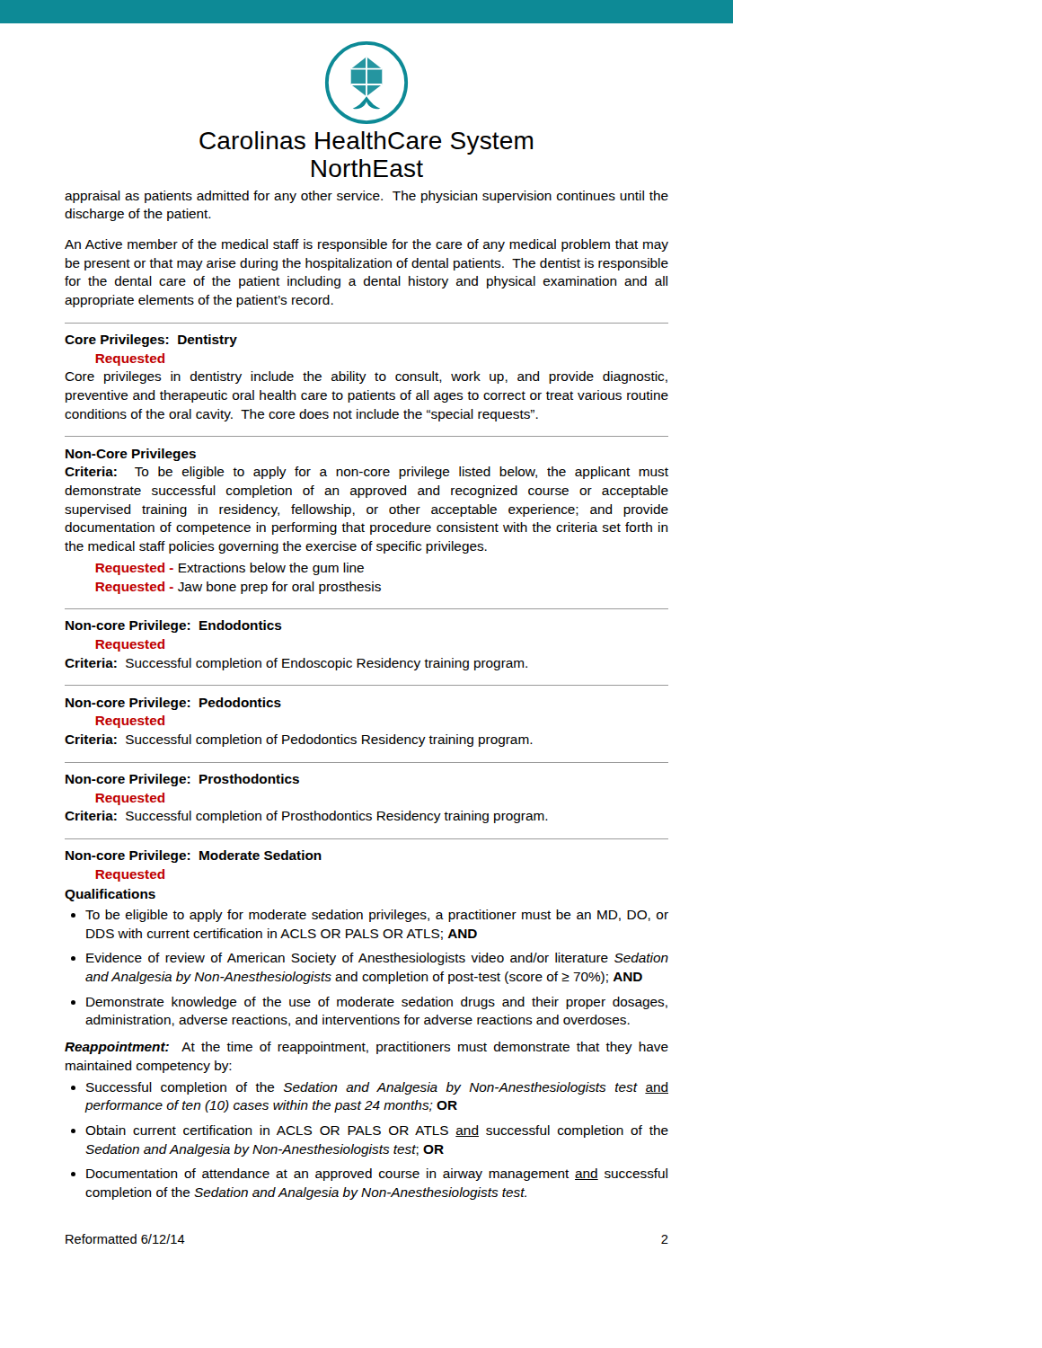Carolinas HealthCare System NorthEast
appraisal as patients admitted for any other service. The physician supervision continues until the discharge of the patient.
An Active member of the medical staff is responsible for the care of any medical problem that may be present or that may arise during the hospitalization of dental patients. The dentist is responsible for the dental care of the patient including a dental history and physical examination and all appropriate elements of the patient’s record.
Core Privileges: Dentistry
Requested
Core privileges in dentistry include the ability to consult, work up, and provide diagnostic, preventive and therapeutic oral health care to patients of all ages to correct or treat various routine conditions of the oral cavity. The core does not include the “special requests”.
Non-Core Privileges
Criteria: To be eligible to apply for a non-core privilege listed below, the applicant must demonstrate successful completion of an approved and recognized course or acceptable supervised training in residency, fellowship, or other acceptable experience; and provide documentation of competence in performing that procedure consistent with the criteria set forth in the medical staff policies governing the exercise of specific privileges.
Requested - Extractions below the gum line
Requested - Jaw bone prep for oral prosthesis
Non-core Privilege: Endodontics
Requested
Criteria: Successful completion of Endoscopic Residency training program.
Non-core Privilege: Pedodontics
Requested
Criteria: Successful completion of Pedodontics Residency training program.
Non-core Privilege: Prosthodontics
Requested
Criteria: Successful completion of Prosthodontics Residency training program.
Non-core Privilege: Moderate Sedation
Requested
Qualifications
To be eligible to apply for moderate sedation privileges, a practitioner must be an MD, DO, or DDS with current certification in ACLS OR PALS OR ATLS; AND
Evidence of review of American Society of Anesthesiologists video and/or literature Sedation and Analgesia by Non-Anesthesiologists and completion of post-test (score of ≥ 70%); AND
Demonstrate knowledge of the use of moderate sedation drugs and their proper dosages, administration, adverse reactions, and interventions for adverse reactions and overdoses.
Reappointment: At the time of reappointment, practitioners must demonstrate that they have maintained competency by:
Successful completion of the Sedation and Analgesia by Non-Anesthesiologists test and performance of ten (10) cases within the past 24 months; OR
Obtain current certification in ACLS OR PALS OR ATLS and successful completion of the Sedation and Analgesia by Non-Anesthesiologists test; OR
Documentation of attendance at an approved course in airway management and successful completion of the Sedation and Analgesia by Non-Anesthesiologists test.
Reformatted 6/12/14 2